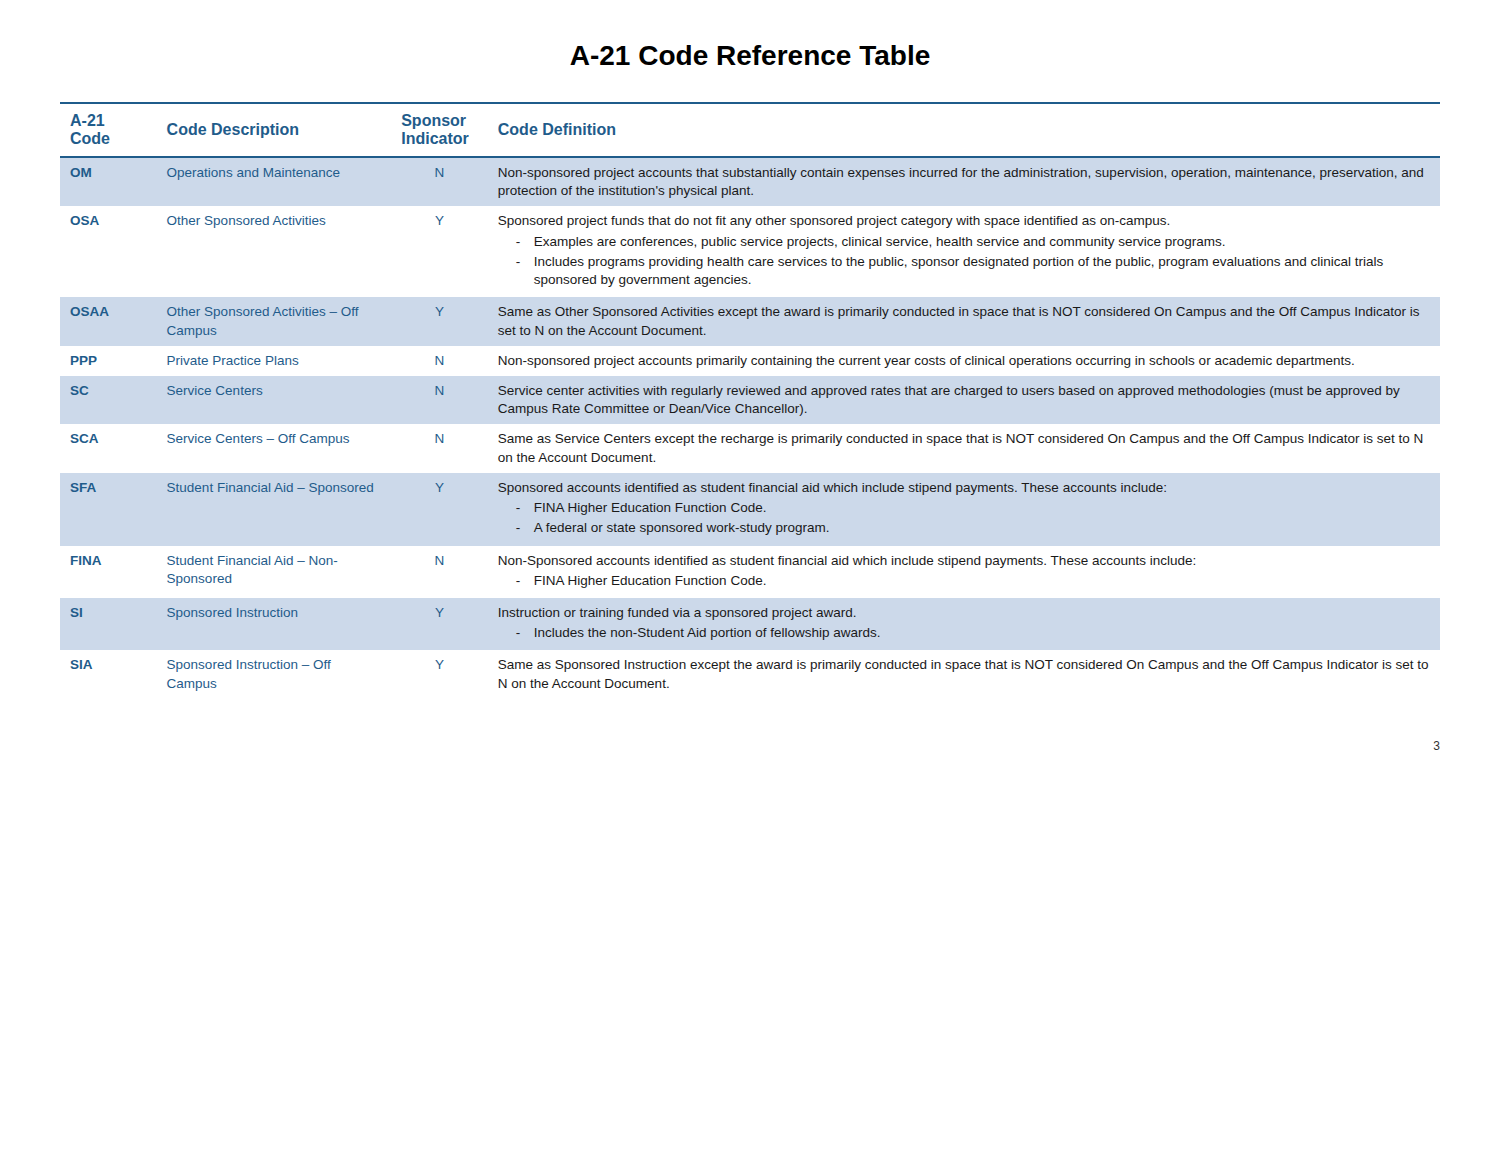A-21 Code Reference Table
| A-21 Code | Code Description | Sponsor Indicator | Code Definition |
| --- | --- | --- | --- |
| OM | Operations and Maintenance | N | Non-sponsored project accounts that substantially contain expenses incurred for the administration, supervision, operation, maintenance, preservation, and protection of the institution's physical plant. |
| OSA | Other Sponsored Activities | Y | Sponsored project funds that do not fit any other sponsored project category with space identified as on-campus. Examples are conferences, public service projects, clinical service, health service and community service programs. Includes programs providing health care services to the public, sponsor designated portion of the public, program evaluations and clinical trials sponsored by government agencies. |
| OSAA | Other Sponsored Activities – Off Campus | Y | Same as Other Sponsored Activities except the award is primarily conducted in space that is NOT considered On Campus and the Off Campus Indicator is set to N on the Account Document. |
| PPP | Private Practice Plans | N | Non-sponsored project accounts primarily containing the current year costs of clinical operations occurring in schools or academic departments. |
| SC | Service Centers | N | Service center activities with regularly reviewed and approved rates that are charged to users based on approved methodologies (must be approved by Campus Rate Committee or Dean/Vice Chancellor). |
| SCA | Service Centers – Off Campus | N | Same as Service Centers except the recharge is primarily conducted in space that is NOT considered On Campus and the Off Campus Indicator is set to N on the Account Document. |
| SFA | Student Financial Aid – Sponsored | Y | Sponsored accounts identified as student financial aid which include stipend payments. These accounts include: FINA Higher Education Function Code. A federal or state sponsored work-study program. |
| FINA | Student Financial Aid – Non-Sponsored | N | Non-Sponsored accounts identified as student financial aid which include stipend payments. These accounts include: FINA Higher Education Function Code. |
| SI | Sponsored Instruction | Y | Instruction or training funded via a sponsored project award. Includes the non-Student Aid portion of fellowship awards. |
| SIA | Sponsored Instruction – Off Campus | Y | Same as Sponsored Instruction except the award is primarily conducted in space that is NOT considered On Campus and the Off Campus Indicator is set to N on the Account Document. |
3